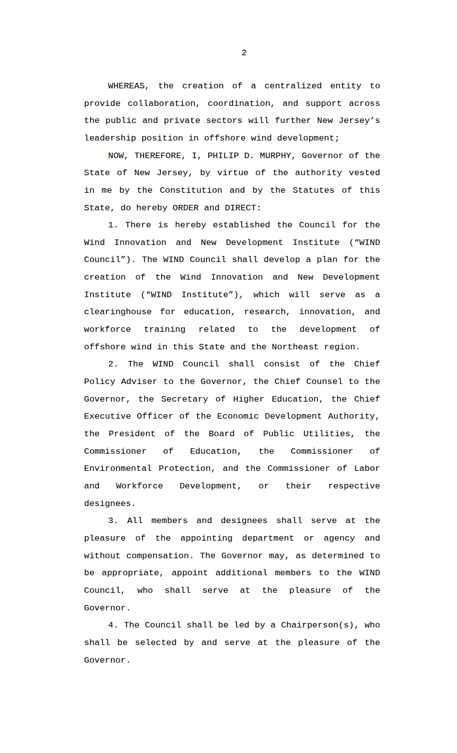2
WHEREAS, the creation of a centralized entity to provide collaboration, coordination, and support across the public and private sectors will further New Jersey’s leadership position in offshore wind development;
NOW, THEREFORE, I, PHILIP D. MURPHY, Governor of the State of New Jersey, by virtue of the authority vested in me by the Constitution and by the Statutes of this State, do hereby ORDER and DIRECT:
1. There is hereby established the Council for the Wind Innovation and New Development Institute (“WIND Council”). The WIND Council shall develop a plan for the creation of the Wind Innovation and New Development Institute (“WIND Institute”), which will serve as a clearinghouse for education, research, innovation, and workforce training related to the development of offshore wind in this State and the Northeast region.
2. The WIND Council shall consist of the Chief Policy Adviser to the Governor, the Chief Counsel to the Governor, the Secretary of Higher Education, the Chief Executive Officer of the Economic Development Authority, the President of the Board of Public Utilities, the Commissioner of Education, the Commissioner of Environmental Protection, and the Commissioner of Labor and Workforce Development, or their respective designees.
3. All members and designees shall serve at the pleasure of the appointing department or agency and without compensation. The Governor may, as determined to be appropriate, appoint additional members to the WIND Council, who shall serve at the pleasure of the Governor.
4. The Council shall be led by a Chairperson(s), who shall be selected by and serve at the pleasure of the Governor.